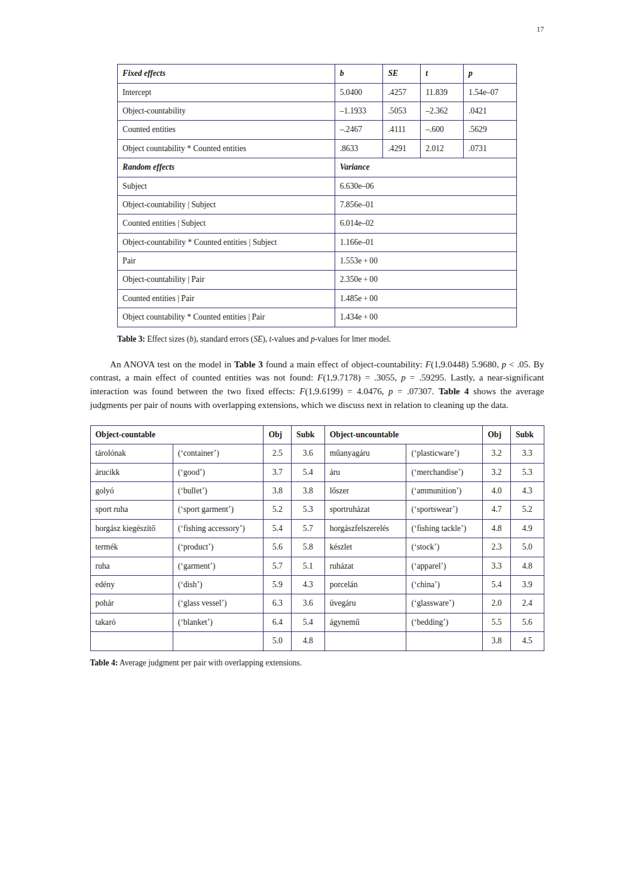17
Table 3: Effect sizes ( b ), standard errors ( SE ), t -values and p -values for lmer model.
| Fixed effects | b | SE | t | p |
| --- | --- | --- | --- | --- |
| Intercept | 5.0400 | .4257 | 11.839 | 1.54e–07 |
| Object-countability | –1.1933 | .5053 | –2.362 | .0421 |
| Counted entities | –.2467 | .4111 | –.600 | .5629 |
| Object countability * Counted entities | .8633 | .4291 | 2.012 | .0731 |
| Random effects | Variance |
| Subject | 6.630e–06 |
| Object-countability / Subject | 7.856e–01 |
| Counted entities / Subject | 6.014e–02 |
| Object-countability * Counted entities / Subject | 1.166e–01 |
| Pair | 1.553e + 00 |
| Object-countability / Pair | 2.350e + 00 |
| Counted entities / Pair | 1.485e + 00 |
| Object countability * Counted entities / Pair | 1.434e + 00 |
An ANOVA test on the model in Table 3 found a main effect of object-countability: F(1,9.0448) 5.9680, p < .05. By contrast, a main effect of counted entities was not found: F(1,9.7178) = .3055, p = .59295. Lastly, a near-significant interaction was found between the two fixed effects: F(1,9.6199) = 4.0476, p = .07307. Table 4 shows the average judgments per pair of nouns with overlapping extensions, which we discuss next in relation to cleaning up the data.
Table 4: Average judgment per pair with overlapping extensions.
| Object-countable | Obj | Subk | Object-uncountable | Obj | Subk |
| --- | --- | --- | --- | --- | --- |
| tárolónak | (‘container’) | 2.5 | 3.6 | műanyagáru | (‘plasticware’) | 3.2 | 3.3 |
| árucikk | (‘good’) | 3.7 | 5.4 | áru | (‘merchandise’) | 3.2 | 5.3 |
| golyó | (‘bullet’) | 3.8 | 3.8 | lőszer | (‘ammunition’) | 4.0 | 4.3 |
| sport ruha | (‘sport garment’) | 5.2 | 5.3 | sportruházat | (‘sportswear’) | 4.7 | 5.2 |
| horgász kiegészítő | (‘fishing accessory’) | 5.4 | 5.7 | horgászfelszerelés | (‘fishing tackle’) | 4.8 | 4.9 |
| termék | (‘product’) | 5.6 | 5.8 | készlet | (‘stock’) | 2.3 | 5.0 |
| ruha | (‘garment’) | 5.7 | 5.1 | ruházat | (‘apparel’) | 3.3 | 4.8 |
| edény | (‘dish’) | 5.9 | 4.3 | porcelán | (‘china’) | 5.4 | 3.9 |
| pohár | (‘glass vessel’) | 6.3 | 3.6 | üvegáru | (‘glassware’) | 2.0 | 2.4 |
| takaró | (‘blanket’) | 6.4 | 5.4 | ágynemű | (‘bedding’) | 5.5 | 5.6 |
| | | 5.0 | 4.8 | | | 3.8 | 4.5 |